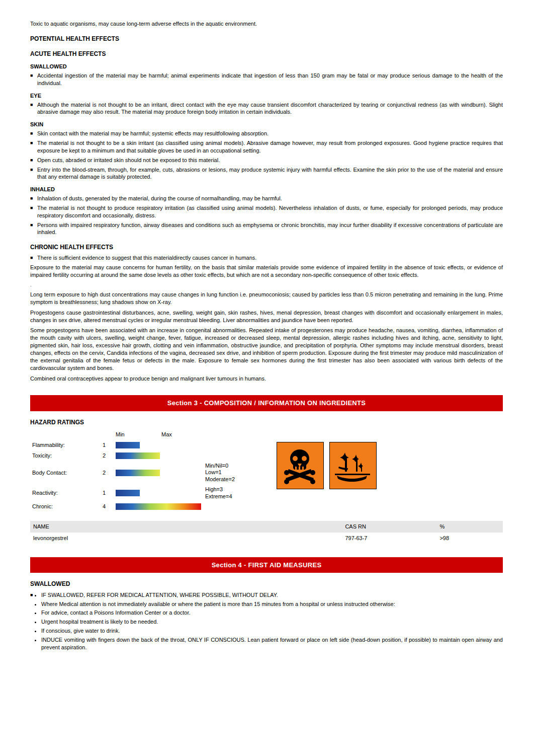Toxic to aquatic organisms, may cause long-term adverse effects in the aquatic environment.
Potential Health Effects
Acute Health Effects
Swallowed
Accidental ingestion of the material may be harmful; animal experiments indicate that ingestion of less than 150 gram may be fatal or may produce serious damage to the health of the individual.
Eye
Although the material is not thought to be an irritant, direct contact with the eye may cause transient discomfort characterized by tearing or conjunctival redness (as with windburn). Slight abrasive damage may also result. The material may produce foreign body irritation in certain individuals.
Skin
Skin contact with the material may be harmful; systemic effects may resultfollowing absorption. The material is not thought to be a skin irritant (as classified using animal models). Abrasive damage however, may result from prolonged exposures. Good hygiene practice requires that exposure be kept to a minimum and that suitable gloves be used in an occupational setting. Open cuts, abraded or irritated skin should not be exposed to this material. Entry into the blood-stream, through, for example, cuts, abrasions or lesions, may produce systemic injury with harmful effects. Examine the skin prior to the use of the material and ensure that any external damage is suitably protected.
Inhaled
Inhalation of dusts, generated by the material, during the course of normalhandling, may be harmful. The material is not thought to produce respiratory irritation (as classified using animal models). Nevertheless inhalation of dusts, or fume, especially for prolonged periods, may produce respiratory discomfort and occasionally, distress. Persons with impaired respiratory function, airway diseases and conditions such as emphysema or chronic bronchitis, may incur further disability if excessive concentrations of particulate are inhaled.
Chronic Health Effects
There is sufficient evidence to suggest that this materialdirectly causes cancer in humans.
Exposure to the material may cause concerns for human fertility, on the basis that similar materials provide some evidence of impaired fertility in the absence of toxic effects, or evidence of impaired fertility occurring at around the same dose levels as other toxic effects, but which are not a secondary non-specific consequence of other toxic effects.
.
Long term exposure to high dust concentrations may cause changes in lung function i.e. pneumoconiosis; caused by particles less than 0.5 micron penetrating and remaining in the lung. Prime symptom is breathlessness; lung shadows show on X-ray.
Progestogens cause gastrointestinal disturbances, acne, swelling, weight gain, skin rashes, hives, menal depression, breast changes with discomfort and occasionally enlargement in males, changes in sex drive, altered menstrual cycles or irregular menstrual bleeding. Liver abnormalities and jaundice have been reported.
Some progestogens have been associated with an increase in congenital abnormalities. Repeated intake of progesterones may produce headache, nausea, vomiting, diarrhea, inflammation of the mouth cavity with ulcers, swelling, weight change, fever, fatigue, increased or decreased sleep, mental depression, allergic rashes including hives and itching, acne, sensitivity to light, pigmented skin, hair loss, excessive hair growth, clotting and vein inflammation, obstructive jaundice, and precipitation of porphyria. Other symptoms may include menstrual disorders, breast changes, effects on the cervix, Candida infections of the vagina, decreased sex drive, and inhibition of sperm production. Exposure during the first trimester may produce mild masculinization of the external genitalia of the female fetus or defects in the male. Exposure to female sex hormones during the first trimester has also been associated with various birth defects of the cardiovascular system and bones.
Combined oral contraceptives appear to produce benign and malignant liver tumours in humans.
Section 3 - COMPOSITION / INFORMATION ON INGREDIENTS
Hazard Ratings
| | | Min Max | | |
| Flammability: | 1 | | |
| Toxicity: | 2 | | |
| Body Contact: | 2 | | Min/Nil=0 Low=1 Moderate=2 |
| Reactivity: | 1 | | High=3 Extreme=4 |
| Chronic: | 4 | | | |
| NAME | CAS RN | % |
| --- | --- | --- |
| levonorgestrel | 797-63-7 | >98 |
Section 4 - FIRST AID MEASURES
Swallowed
IF SWALLOWED, REFER FOR MEDICAL ATTENTION, WHERE POSSIBLE, WITHOUT DELAY.
Where Medical attention is not immediately available or where the patient is more than 15 minutes from a hospital or unless instructed otherwise:
For advice, contact a Poisons Information Center or a doctor.
Urgent hospital treatment is likely to be needed.
If conscious, give water to drink.
INDUCE vomiting with fingers down the back of the throat, ONLY IF CONSCIOUS. Lean patient forward or place on left side (head-down position, if possible) to maintain open airway and prevent aspiration.